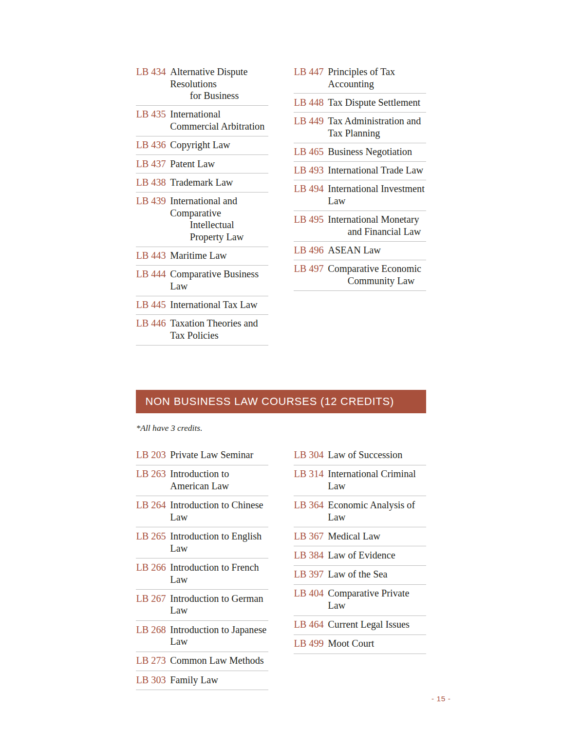LB 434 Alternative Dispute Resolutionsfor Business
LB 435 International Commercial Arbitration
LB 436 Copyright Law
LB 437 Patent Law
LB 438 Trademark Law
LB 439 International and ComparativeIntellectual Property Law
LB 443 Maritime Law
LB 444 Comparative Business Law
LB 445 International Tax Law
LB 446 Taxation Theories and Tax Policies
LB 447 Principles of Tax Accounting
LB 448 Tax Dispute Settlement
LB 449 Tax Administration and Tax Planning
LB 465 Business Negotiation
LB 493 International Trade Law
LB 494 International Investment Law
LB 495 International Monetaryand Financial Law
LB 496 ASEAN Law
LB 497 Comparative EconomicCommunity Law
Non Business Law Courses (12 Credits)
*All have 3 credits.
LB 203 Private Law Seminar
LB 263 Introduction to American Law
LB 264 Introduction to Chinese Law
LB 265 Introduction to English Law
LB 266 Introduction to French Law
LB 267 Introduction to German Law
LB 268 Introduction to Japanese Law
LB 273 Common Law Methods
LB 303 Family Law
LB 304 Law of Succession
LB 314 International Criminal Law
LB 364 Economic Analysis of Law
LB 367 Medical Law
LB 384 Law of Evidence
LB 397 Law of the Sea
LB 404 Comparative Private Law
LB 464 Current Legal Issues
LB 499 Moot Court
- 15 -